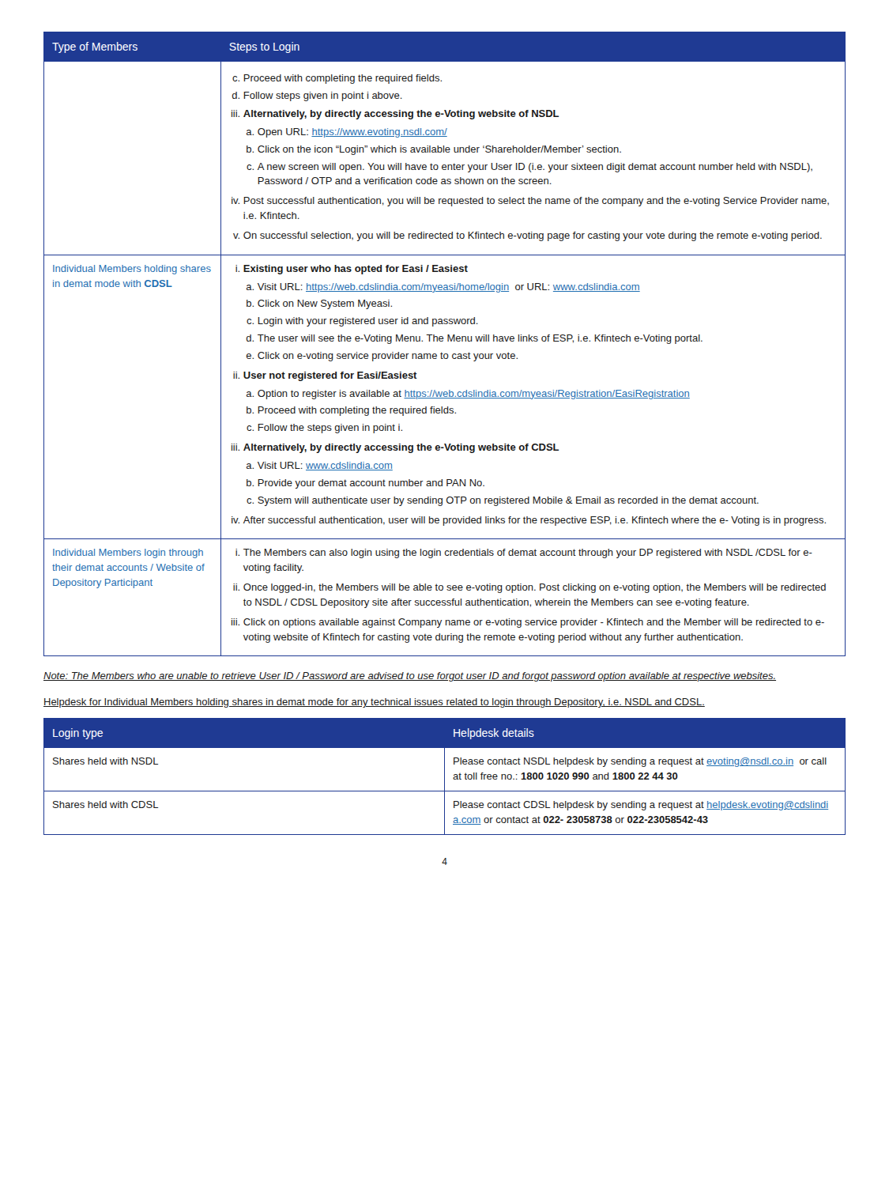| Type of Members | Steps to Login |
| --- | --- |
| | Proceed with completing the required fields. Follow steps given in point i above. Alternatively, by directly accessing the e-Voting website of NSDL Open URL: https://www.evoting.nsdl.com/ Click on the icon “Login” which is available under ‘Shareholder/Member’ section. A new screen will open. You will have to enter your User ID (i.e. your sixteen digit demat account number held with NSDL), Password / OTP and a verification code as shown on the screen. Post successful authentication, you will be requested to select the name of the company and the e-voting Service Provider name, i.e. Kfintech. On successful selection, you will be redirected to Kfintech e-voting page for casting your vote during the remote e-voting period. |
| Individual Members holding shares in demat mode with CDSL | Existing user who has opted for Easi / Easiest Visit URL: https://web.cdslindia.com/myeasi/home/login or URL: www.cdslindia.com Click on New System Myeasi. Login with your registered user id and password. The user will see the e-Voting Menu. The Menu will have links of ESP, i.e. Kfintech e-Voting portal. Click on e-voting service provider name to cast your vote. User not registered for Easi/Easiest Option to register is available at https://web.cdslindia.com/myeasi/Registration/EasiRegistration Proceed with completing the required fields. Follow the steps given in point i. Alternatively, by directly accessing the e-Voting website of CDSL Visit URL: www.cdslindia.com Provide your demat account number and PAN No. System will authenticate user by sending OTP on registered Mobile & Email as recorded in the demat account. After successful authentication, user will be provided links for the respective ESP, i.e. Kfintech where the e- Voting is in progress. |
| Individual Members login through their demat accounts / Website of Depository Participant | The Members can also login using the login credentials of demat account through your DP registered with NSDL /CDSL for e-voting facility. Once logged-in, the Members will be able to see e-voting option. Post clicking on e-voting option, the Members will be redirected to NSDL / CDSL Depository site after successful authentication, wherein the Members can see e-voting feature. Click on options available against Company name or e-voting service provider - Kfintech and the Member will be redirected to e-voting website of Kfintech for casting vote during the remote e-voting period without any further authentication. |
Note: The Members who are unable to retrieve User ID / Password are advised to use forgot user ID and forgot password option available at respective websites.
Helpdesk for Individual Members holding shares in demat mode for any technical issues related to login through Depository, i.e. NSDL and CDSL.
| Login type | Helpdesk details |
| --- | --- |
| Shares held with NSDL | Please contact NSDL helpdesk by sending a request at evoting@nsdl.co.in or call at toll free no.: 1800 1020 990 and 1800 22 44 30 |
| Shares held with CDSL | Please contact CDSL helpdesk by sending a request at helpdesk.evoting@cdslindia.com or contact at 022- 23058738 or 022-23058542-43 |
4